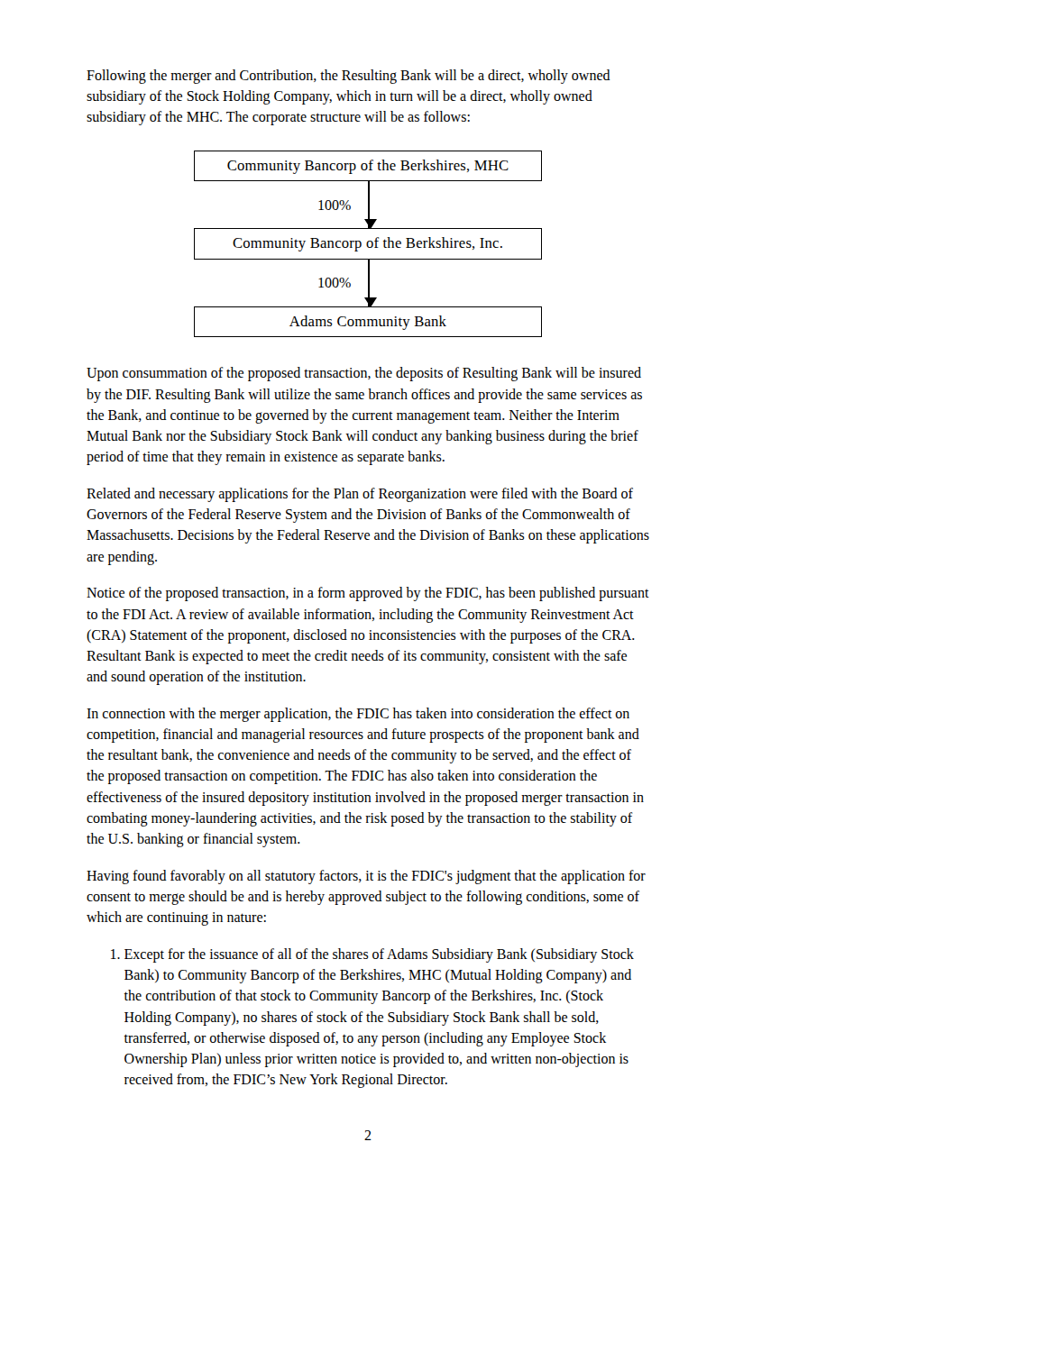Following the merger and Contribution, the Resulting Bank will be a direct, wholly owned subsidiary of the Stock Holding Company, which in turn will be a direct, wholly owned subsidiary of the MHC. The corporate structure will be as follows:
Community Bancorp of the Berkshires, MHC
100%
Community Bancorp of the Berkshires, Inc.
100%
Adams Community Bank
Upon consummation of the proposed transaction, the deposits of Resulting Bank will be insured by the DIF. Resulting Bank will utilize the same branch offices and provide the same services as the Bank, and continue to be governed by the current management team. Neither the Interim Mutual Bank nor the Subsidiary Stock Bank will conduct any banking business during the brief period of time that they remain in existence as separate banks.
Related and necessary applications for the Plan of Reorganization were filed with the Board of Governors of the Federal Reserve System and the Division of Banks of the Commonwealth of Massachusetts. Decisions by the Federal Reserve and the Division of Banks on these applications are pending.
Notice of the proposed transaction, in a form approved by the FDIC, has been published pursuant to the FDI Act. A review of available information, including the Community Reinvestment Act (CRA) Statement of the proponent, disclosed no inconsistencies with the purposes of the CRA. Resultant Bank is expected to meet the credit needs of its community, consistent with the safe and sound operation of the institution.
In connection with the merger application, the FDIC has taken into consideration the effect on competition, financial and managerial resources and future prospects of the proponent bank and the resultant bank, the convenience and needs of the community to be served, and the effect of the proposed transaction on competition. The FDIC has also taken into consideration the effectiveness of the insured depository institution involved in the proposed merger transaction in combating money-laundering activities, and the risk posed by the transaction to the stability of the U.S. banking or financial system.
Having found favorably on all statutory factors, it is the FDIC's judgment that the application for consent to merge should be and is hereby approved subject to the following conditions, some of which are continuing in nature:
Except for the issuance of all of the shares of Adams Subsidiary Bank (Subsidiary Stock Bank) to Community Bancorp of the Berkshires, MHC (Mutual Holding Company) and the contribution of that stock to Community Bancorp of the Berkshires, Inc. (Stock Holding Company), no shares of stock of the Subsidiary Stock Bank shall be sold, transferred, or otherwise disposed of, to any person (including any Employee Stock Ownership Plan) unless prior written notice is provided to, and written non-objection is received from, the FDIC’s New York Regional Director.
2